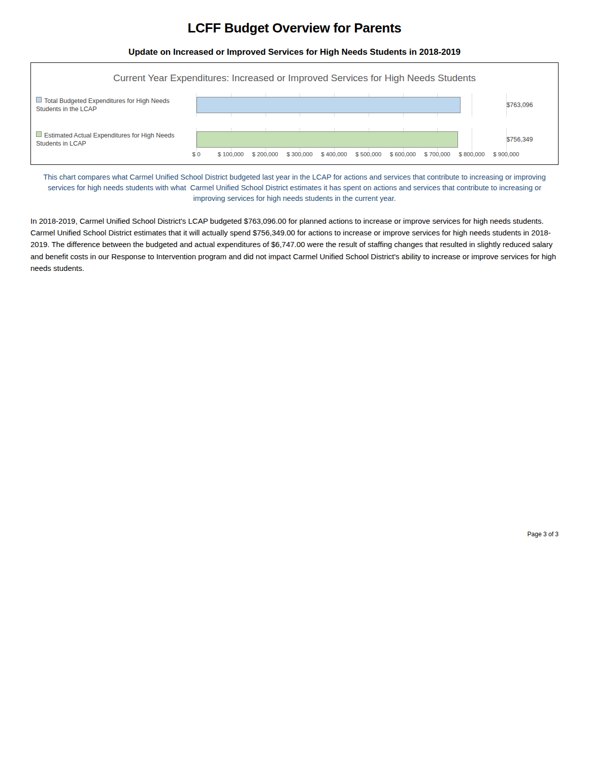LCFF Budget Overview for Parents
Update on Increased or Improved Services for High Needs Students in 2018-2019
Current Year Expenditures: Increased or Improved Services for High Needs Students
| Total Budgeted Expenditures for High Needs Students in the LCAP | | $763,096 |
| Estimated Actual Expenditures for High Needs Students in LCAP | | $756,349 |
| | $ 0 $ 100,000 $ 200,000 $ 300,000 $ 400,000 $ 500,000 $ 600,000 $ 700,000 $ 800,000 $ 900,000 | |
This chart compares what Carmel Unified School District budgeted last year in the LCAP for actions and services that contribute to increasing or improving services for high needs students with what Carmel Unified School District estimates it has spent on actions and services that contribute to increasing or improving services for high needs students in the current year.
In 2018-2019, Carmel Unified School District's LCAP budgeted $763,096.00 for planned actions to increase or improve services for high needs students. Carmel Unified School District estimates that it will actually spend $756,349.00 for actions to increase or improve services for high needs students in 2018-2019. The difference between the budgeted and actual expenditures of $6,747.00 were the result of staffing changes that resulted in slightly reduced salary and benefit costs in our Response to Intervention program and did not impact Carmel Unified School District's ability to increase or improve services for high needs students.
Page 3 of 3